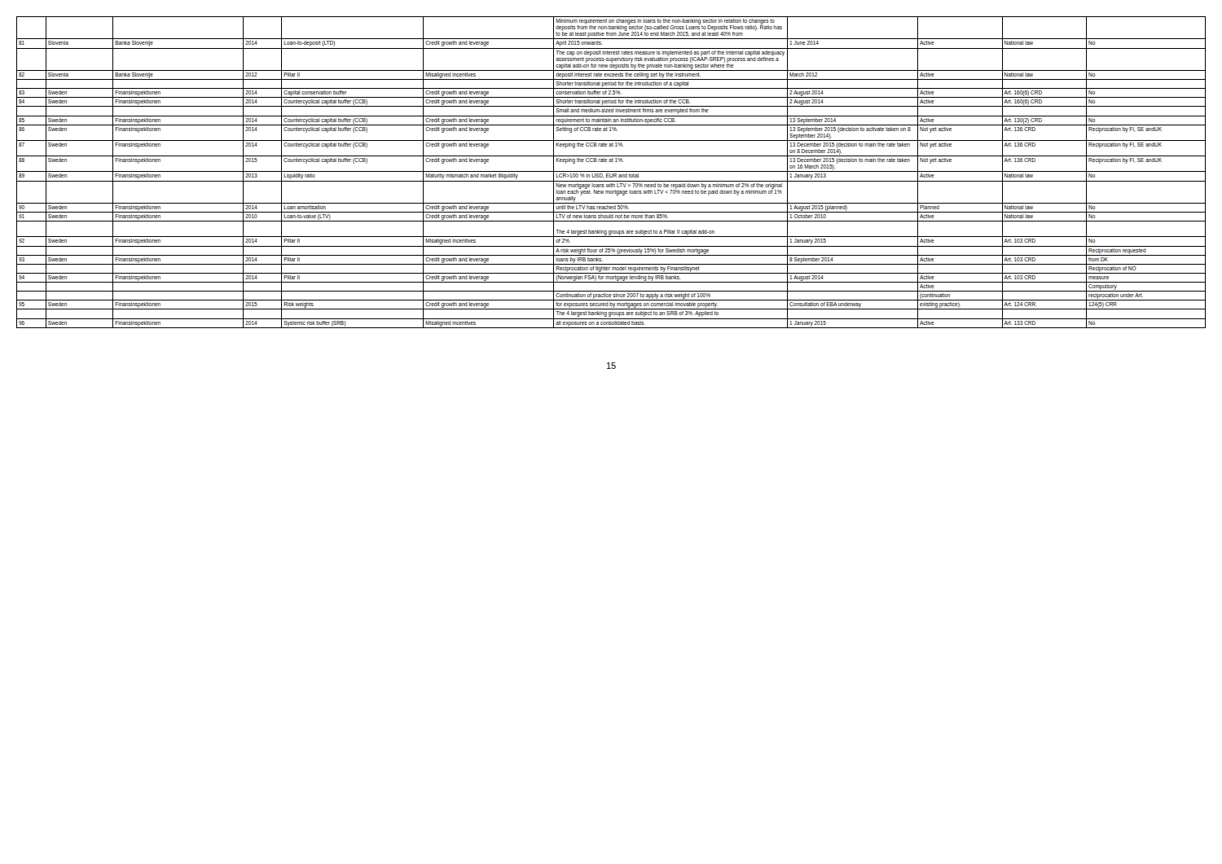| | | | | | | Minimum requirement on changes in loans to the non-banking sector in relation to changes to deposits from the non-banking sector (so-callled Gross Loans to Deposits Flows ratio). Ratio has to be at least positve from June 2014 to end March 2015, and at least 40% from | | | | |
| 81 | Slovenia | Banka Slovenije | 2014 | Loan-to-deposit (LTD) | Credit growth and leverage | April 2015 onwards. | 1 June 2014 | Active | National law | No |
| | | | | | | The cap on deposit interest rates measure is implemented as part of the internal capital adequacy assessment process-supervisory risk evaluation process (ICAAP-SREP) process and defines a capital add-on for new deposits by the private non-banking sector where the | | | | |
| 82 | Slovenia | Banka Slovenije | 2012 | Pillar II | Misaligned incentives | deposit interest rate exceeds the ceiling set by the instrument. | March 2012 | Active | National law | No |
| | | | | | | Shorter transitional period for the introduction of a capital | | | | |
| 83 | Sweden | Finansinspektionen | 2014 | Capital conservation buffer | Credit growth and leverage | conservation buffer of 2.5%. | 2 August 2014 | Active | Art. 160(6) CRD | No |
| 84 | Sweden | Finansinspektionen | 2014 | Countercyclical capital buffer (CCB) | Credit growth and leverage | Shorter transitional period for the introduction of the CCB. | 2 August 2014 | Active | Art. 160(6) CRD | No |
| | | | | | | Small and medium-sized investment firms are exempted from the | | | | |
| 85 | Sweden | Finansinspektionen | 2014 | Countercyclical capital buffer (CCB) | Credit growth and leverage | requirement to maintain an institution-specific CCB. | 13 September 2014 | Active | Art. 130(2) CRD | No |
| 86 | Sweden | Finansinspektionen | 2014 | Countercyclical capital buffer (CCB) | Credit growth and leverage | Setting of CCB rate at 1%. | 13 September 2015 (decision to activate taken on 8 September 2014). | Not yet active | Art. 136 CRD | Reciprocation by FI, SE andUK |
| 87 | Sweden | Finansinspektionen | 2014 | Countercyclical capital buffer (CCB) | Credit growth and leverage | Keeping the CCB rate at 1%. | 13 December 2015 (decision to main the rate taken on 8 December 2014). | Not yet active | Art. 136 CRD | Reciprocation by FI, SE andUK |
| 88 | Sweden | Finansinspektionen | 2015 | Countercyclical capital buffer (CCB) | Credit growth and leverage | Keeping the CCB rate at 1%. | 13 December 2015 (decision to main the rate taken on 16 March 2015). | Not yet active | Art. 136 CRD | Reciprocation by FI, SE andUK |
| 89 | Sweden | Finansinspektionen | 2013 | Liquidity ratio | Maturity mismatch and market illiquidity | LCR>100 % in USD, EUR and total. | 1 January 2013 | Active | National law | No |
| | | | | | | New mortgage loans with LTV > 70% need to be repaid down by a minimum of 2% of the original loan each year. New mortgage loans with LTV < 70% need to be paid down by a minimum of 1% annually | | | | |
| 90 | Sweden | Finansinspektionen | 2014 | Loan amortisation | Credit growth and leverage | until the LTV has reached 50%. | 1 August 2015 (planned) | Planned | National law | No |
| 91 | Sweden | Finansinspektionen | 2010 | Loan-to-value (LTV) | Credit growth and leverage | LTV of new loans should not be more than 85%. | 1 October 2010 | Active | National law | No |
| | | | | | | The 4 largest banking groups are subject to a Pillar II capital add-on | | | | |
| 92 | Sweden | Finansinspektionen | 2014 | Pillar II | Misaligned incentives | of 2%. | 1 January 2015 | Active | Art. 103 CRD | No |
| | | | | | | A risk weight floor of 25% (previously 15%) for Swedish mortgage | | | | Reciprocation requested |
| 93 | Sweden | Finansinspektionen | 2014 | Pillar II | Credit growth and leverage | loans by IRB banks. | 8 September 2014 | Active | Art. 103 CRD | from DK |
| | | | | | | Reciprocation of tighter model requirements by Finanstilsynet | | | | Reciprocation of NO |
| 94 | Sweden | Finansinspektionen | 2014 | Pillar II | Credit growth and leverage | (Norwegian FSA) for mortgage lending by IRB banks. | 1 August 2014 | Active | Art. 103 CRD | measure |
| | | | | | | | | Active | | Compulsory |
| | | | | | | Continuation of practice since 2007 to apply a risk weight of 100% | | (continuation | | reciprocation under Art. |
| 95 | Sweden | Finansinspektionen | 2015 | Risk weights | Credit growth and leverage | for exposures secured by mortgages on comercial imovable property. | Consultation of EBA underway | existing practice). | Art. 124 CRR. | 124(5) CRR |
| | | | | | | The 4 largest banking groups are subject to an SRB of 3%. Applied to | | | | |
| 96 | Sweden | Finansinspektionen | 2014 | Systemic risk buffer (SRB) | Misaligned incentives | all exposures on a consolidated basis. | 1 January 2015 | Active | Art. 133 CRD | No |
15